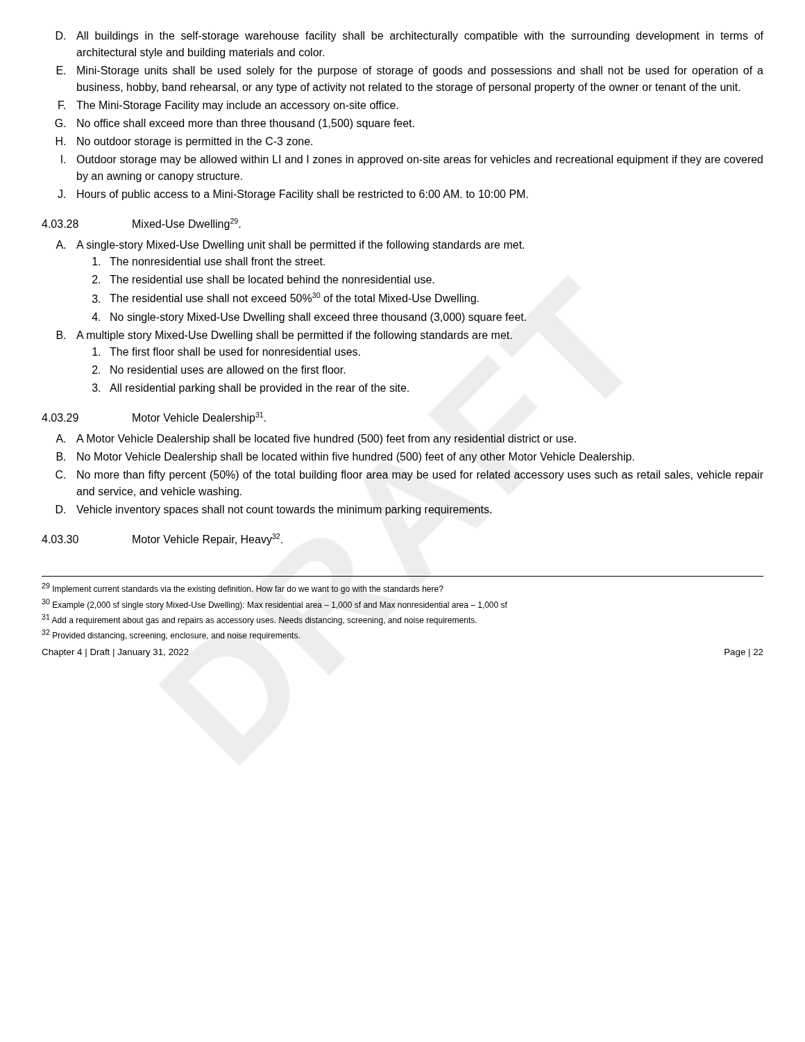DRAFT
All buildings in the self-storage warehouse facility shall be architecturally compatible with the surrounding development in terms of architectural style and building materials and color.
Mini-Storage units shall be used solely for the purpose of storage of goods and possessions and shall not be used for operation of a business, hobby, band rehearsal, or any type of activity not related to the storage of personal property of the owner or tenant of the unit.
The Mini-Storage Facility may include an accessory on-site office.
No office shall exceed more than three thousand (1,500) square feet.
No outdoor storage is permitted in the C-3 zone.
Outdoor storage may be allowed within LI and I zones in approved on-site areas for vehicles and recreational equipment if they are covered by an awning or canopy structure.
Hours of public access to a Mini-Storage Facility shall be restricted to 6:00 AM. to 10:00 PM.
4.03.28 Mixed-Use Dwelling29.
A single-story Mixed-Use Dwelling unit shall be permitted if the following standards are met.
The nonresidential use shall front the street.
The residential use shall be located behind the nonresidential use.
The residential use shall not exceed 50%30 of the total Mixed-Use Dwelling.
No single-story Mixed-Use Dwelling shall exceed three thousand (3,000) square feet.
A multiple story Mixed-Use Dwelling shall be permitted if the following standards are met.
The first floor shall be used for nonresidential uses.
No residential uses are allowed on the first floor.
All residential parking shall be provided in the rear of the site.
4.03.29 Motor Vehicle Dealership31.
A Motor Vehicle Dealership shall be located five hundred (500) feet from any residential district or use.
No Motor Vehicle Dealership shall be located within five hundred (500) feet of any other Motor Vehicle Dealership.
No more than fifty percent (50%) of the total building floor area may be used for related accessory uses such as retail sales, vehicle repair and service, and vehicle washing.
Vehicle inventory spaces shall not count towards the minimum parking requirements.
4.03.30 Motor Vehicle Repair, Heavy32.
29 Implement current standards via the existing definition. How far do we want to go with the standards here?
30 Example (2,000 sf single story Mixed-Use Dwelling): Max residential area – 1,000 sf and Max nonresidential area – 1,000 sf
31 Add a requirement about gas and repairs as accessory uses. Needs distancing, screening, and noise requirements.
32 Provided distancing, screening, enclosure, and noise requirements.
Chapter 4 | Draft | January 31, 2022 Page | 22